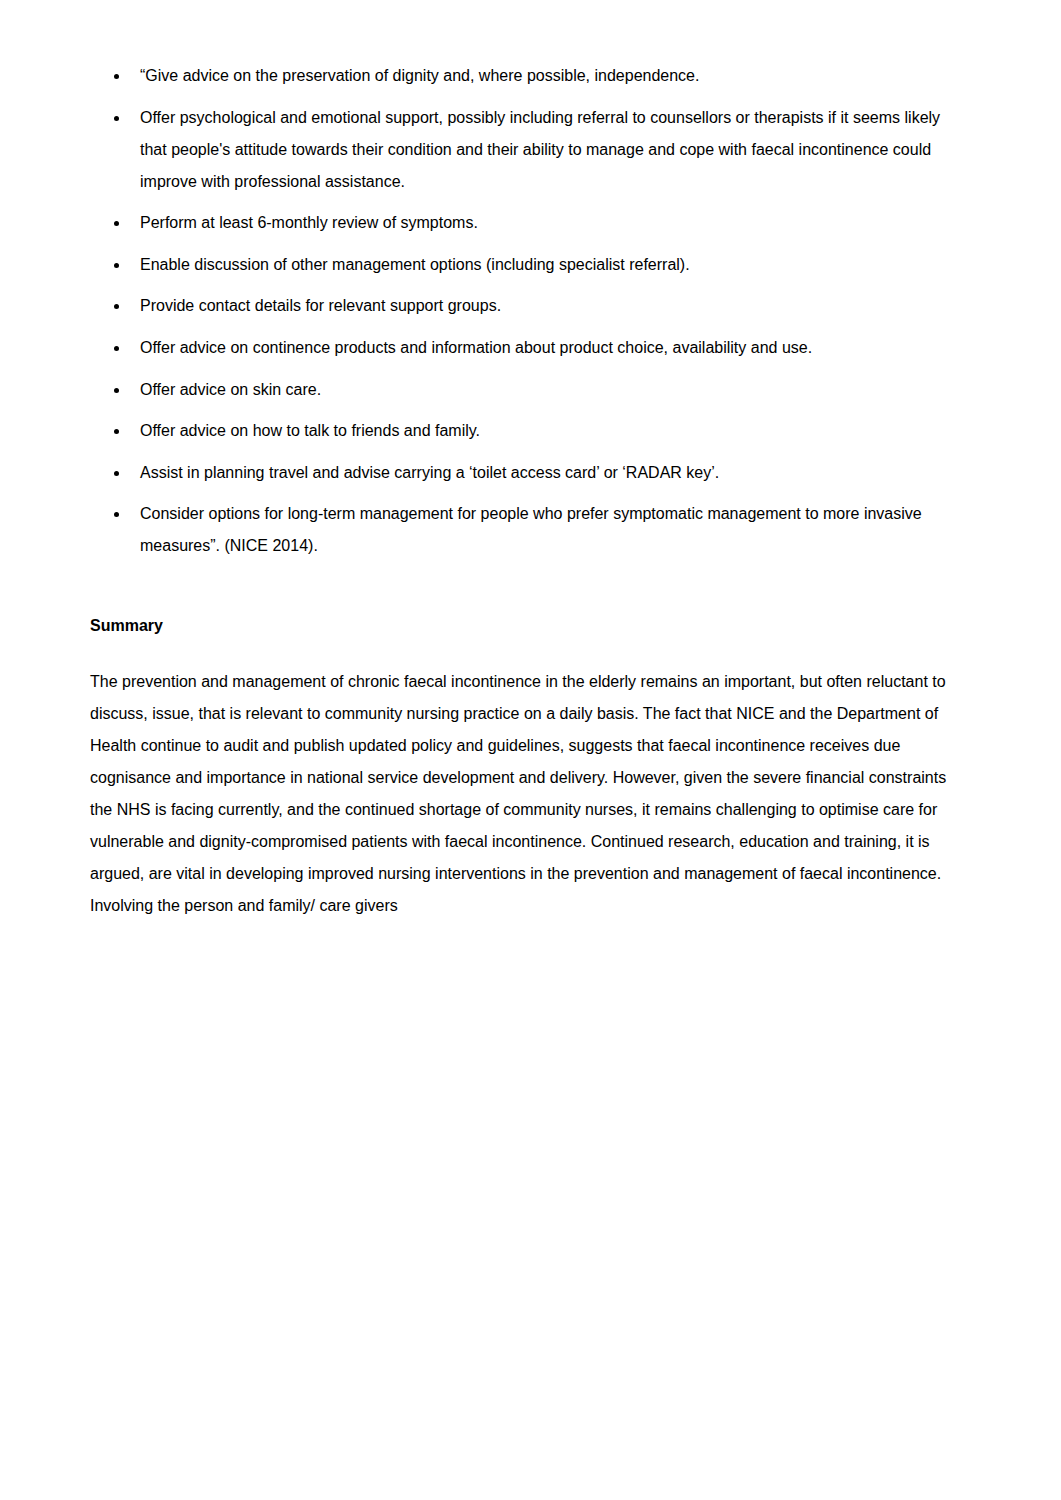“Give advice on the preservation of dignity and, where possible, independence.
Offer psychological and emotional support, possibly including referral to counsellors or therapists if it seems likely that people's attitude towards their condition and their ability to manage and cope with faecal incontinence could improve with professional assistance.
Perform at least 6-monthly review of symptoms.
Enable discussion of other management options (including specialist referral).
Provide contact details for relevant support groups.
Offer advice on continence products and information about product choice, availability and use.
Offer advice on skin care.
Offer advice on how to talk to friends and family.
Assist in planning travel and advise carrying a ‘toilet access card’ or ‘RADAR key’.
Consider options for long-term management for people who prefer symptomatic management to more invasive measures”. (NICE 2014).
Summary
The prevention and management of chronic faecal incontinence in the elderly remains an important, but often reluctant to discuss, issue, that is relevant to community nursing practice on a daily basis. The fact that NICE and the Department of Health continue to audit and publish updated policy and guidelines, suggests that faecal incontinence receives due cognisance and importance in national service development and delivery. However, given the severe financial constraints the NHS is facing currently, and the continued shortage of community nurses, it remains challenging to optimise care for vulnerable and dignity-compromised patients with faecal incontinence. Continued research, education and training, it is argued, are vital in developing improved nursing interventions in the prevention and management of faecal incontinence. Involving the person and family/ care givers